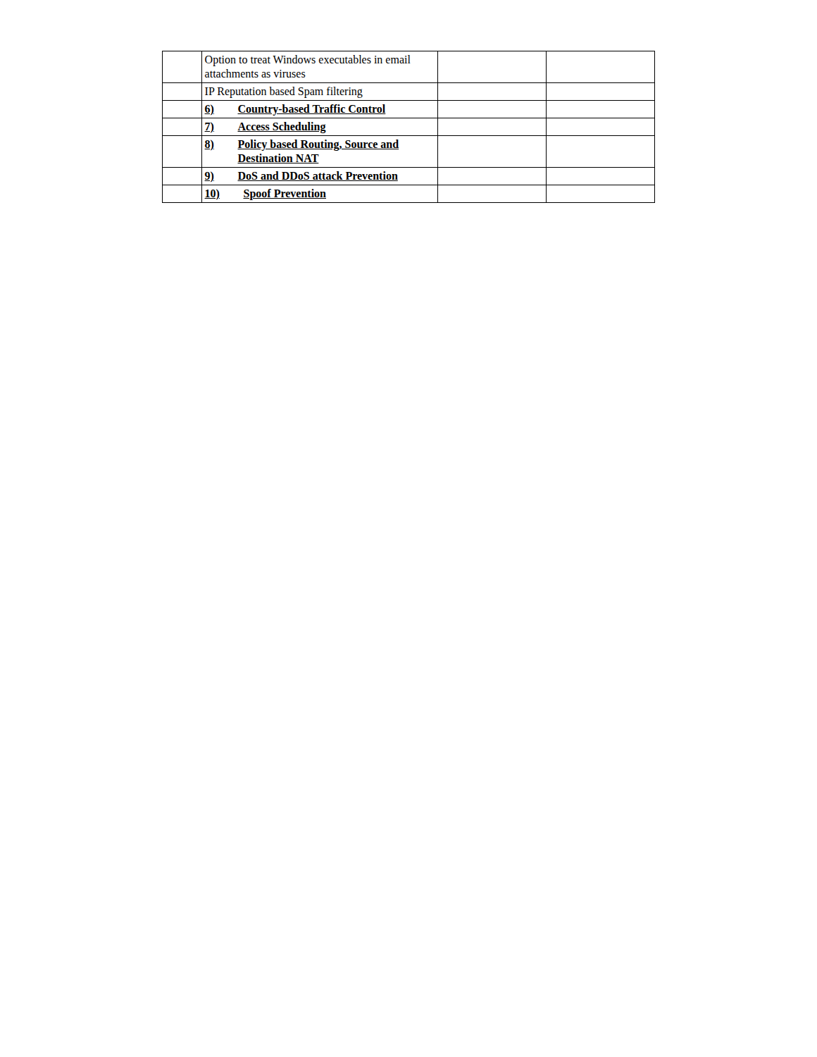| | Option to treat Windows executables in email attachments as viruses | | |
| | IP Reputation based Spam filtering | | |
| | 6) Country-based Traffic Control | | |
| | 7) Access Scheduling | | |
| | 8) Policy based Routing, Source and Destination NAT | | |
| | 9) DoS and DDoS attack Prevention | | |
| | 10) Spoof Prevention | | |